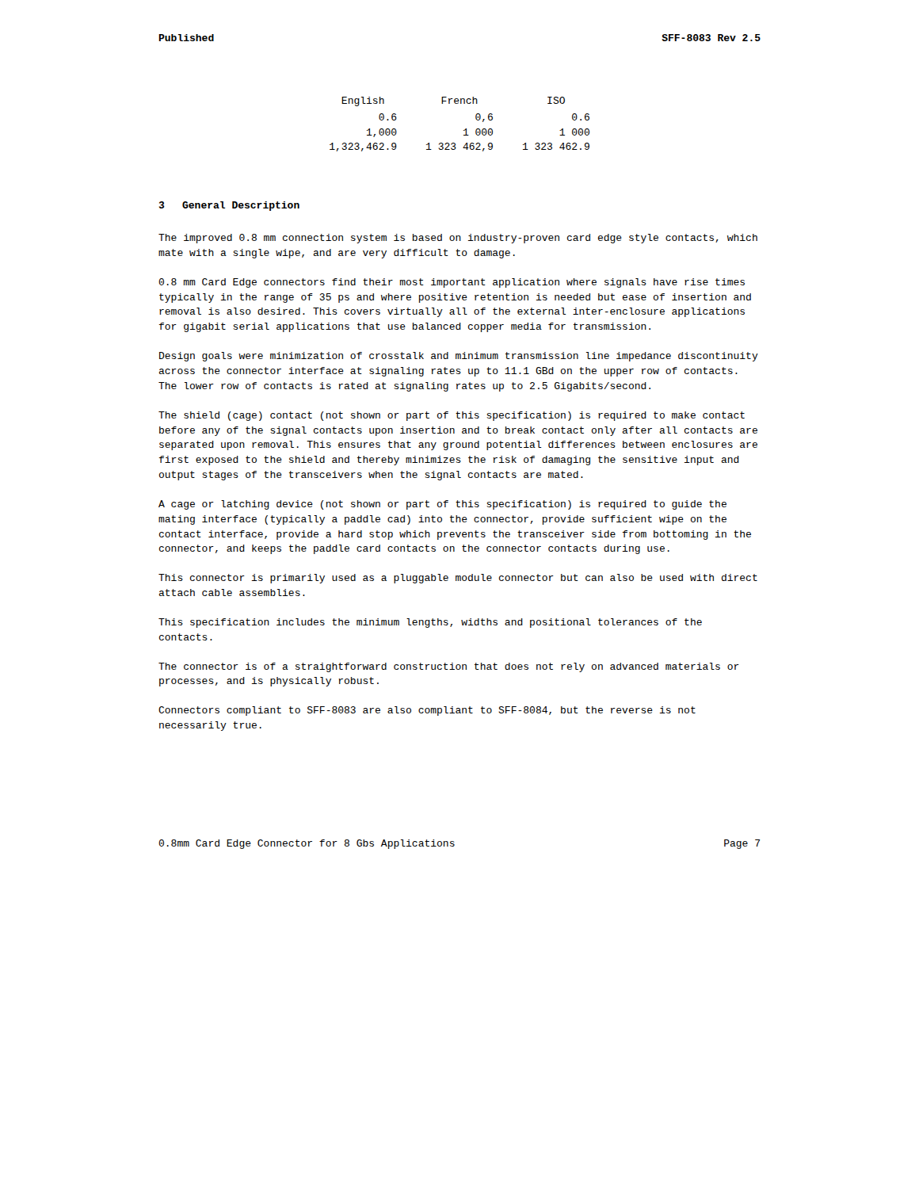Published
SFF-8083 Rev 2.5
| English | French | ISO |
| --- | --- | --- |
| 0.6 | 0,6 | 0.6 |
| 1,000 | 1 000 | 1 000 |
| 1,323,462.9 | 1 323 462,9 | 1 323 462.9 |
3 General Description
The improved 0.8 mm connection system is based on industry-proven card edge style contacts, which mate with a single wipe, and are very difficult to damage.
0.8 mm Card Edge connectors find their most important application where signals have rise times typically in the range of 35 ps and where positive retention is needed but ease of insertion and removal is also desired. This covers virtually all of the external inter-enclosure applications for gigabit serial applications that use balanced copper media for transmission.
Design goals were minimization of crosstalk and minimum transmission line impedance discontinuity across the connector interface at signaling rates up to 11.1 GBd on the upper row of contacts. The lower row of contacts is rated at signaling rates up to 2.5 Gigabits/second.
The shield (cage) contact (not shown or part of this specification) is required to make contact before any of the signal contacts upon insertion and to break contact only after all contacts are separated upon removal. This ensures that any ground potential differences between enclosures are first exposed to the shield and thereby minimizes the risk of damaging the sensitive input and output stages of the transceivers when the signal contacts are mated.
A cage or latching device (not shown or part of this specification) is required to guide the mating interface (typically a paddle cad) into the connector, provide sufficient wipe on the contact interface, provide a hard stop which prevents the transceiver side from bottoming in the connector, and keeps the paddle card contacts on the connector contacts during use.
This connector is primarily used as a pluggable module connector but can also be used with direct attach cable assemblies.
This specification includes the minimum lengths, widths and positional tolerances of the contacts.
The connector is of a straightforward construction that does not rely on advanced materials or processes, and is physically robust.
Connectors compliant to SFF-8083 are also compliant to SFF-8084, but the reverse is not necessarily true.
0.8mm Card Edge Connector for 8 Gbs Applications
Page 7